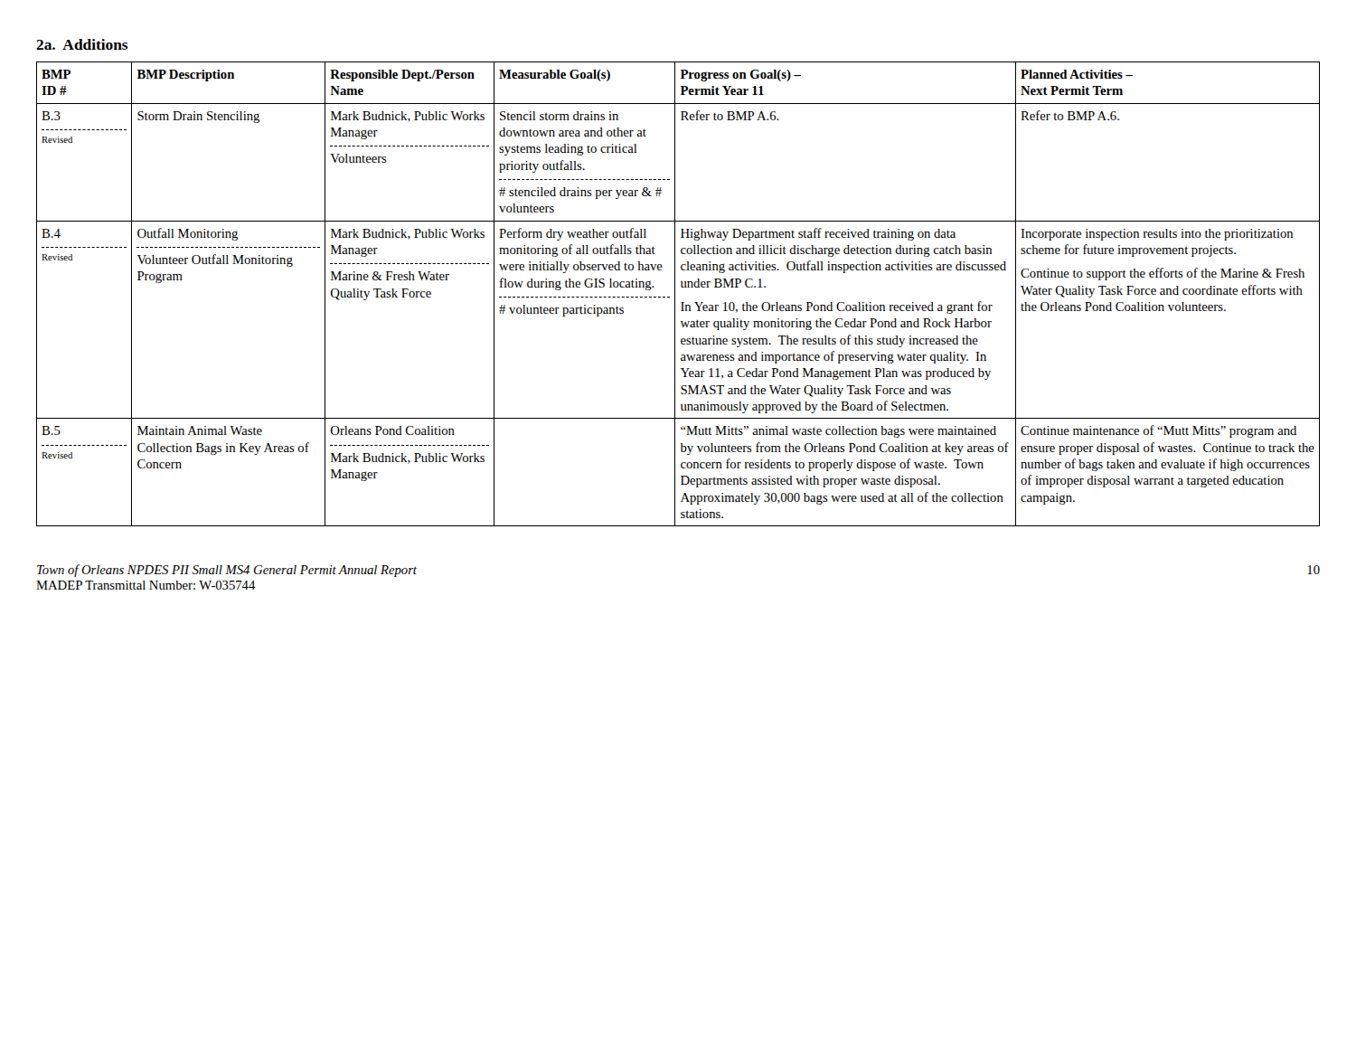2a. Additions
| BMP ID # | BMP Description | Responsible Dept./Person Name | Measurable Goal(s) | Progress on Goal(s) – Permit Year 11 | Planned Activities – Next Permit Term |
| --- | --- | --- | --- | --- | --- |
| B.3 Revised | Storm Drain Stenciling | Mark Budnick, Public Works Manager Volunteers | Stencil storm drains in downtown area and other at systems leading to critical priority outfalls. # stenciled drains per year & # volunteers | Refer to BMP A.6. | Refer to BMP A.6. |
| B.4 Revised | Outfall Monitoring Volunteer Outfall Monitoring Program | Mark Budnick, Public Works Manager Marine & Fresh Water Quality Task Force | Perform dry weather outfall monitoring of all outfalls that were initially observed to have flow during the GIS locating. # volunteer participants | Highway Department staff received training on data collection and illicit discharge detection during catch basin cleaning activities. Outfall inspection activities are discussed under BMP C.1. In Year 10, the Orleans Pond Coalition received a grant for water quality monitoring the Cedar Pond and Rock Harbor estuarine system. The results of this study increased the awareness and importance of preserving water quality. In Year 11, a Cedar Pond Management Plan was produced by SMAST and the Water Quality Task Force and was unanimously approved by the Board of Selectmen. | Incorporate inspection results into the prioritization scheme for future improvement projects. Continue to support the efforts of the Marine & Fresh Water Quality Task Force and coordinate efforts with the Orleans Pond Coalition volunteers. |
| B.5 Revised | Maintain Animal Waste Collection Bags in Key Areas of Concern | Orleans Pond Coalition Mark Budnick, Public Works Manager | | “Mutt Mitts” animal waste collection bags were maintained by volunteers from the Orleans Pond Coalition at key areas of concern for residents to properly dispose of waste. Town Departments assisted with proper waste disposal. Approximately 30,000 bags were used at all of the collection stations. | Continue maintenance of “Mutt Mitts” program and ensure proper disposal of wastes. Continue to track the number of bags taken and evaluate if high occurrences of improper disposal warrant a targeted education campaign. |
Town of Orleans NPDES PII Small MS4 General Permit Annual Report
MADEP Transmittal Number: W-035744
10